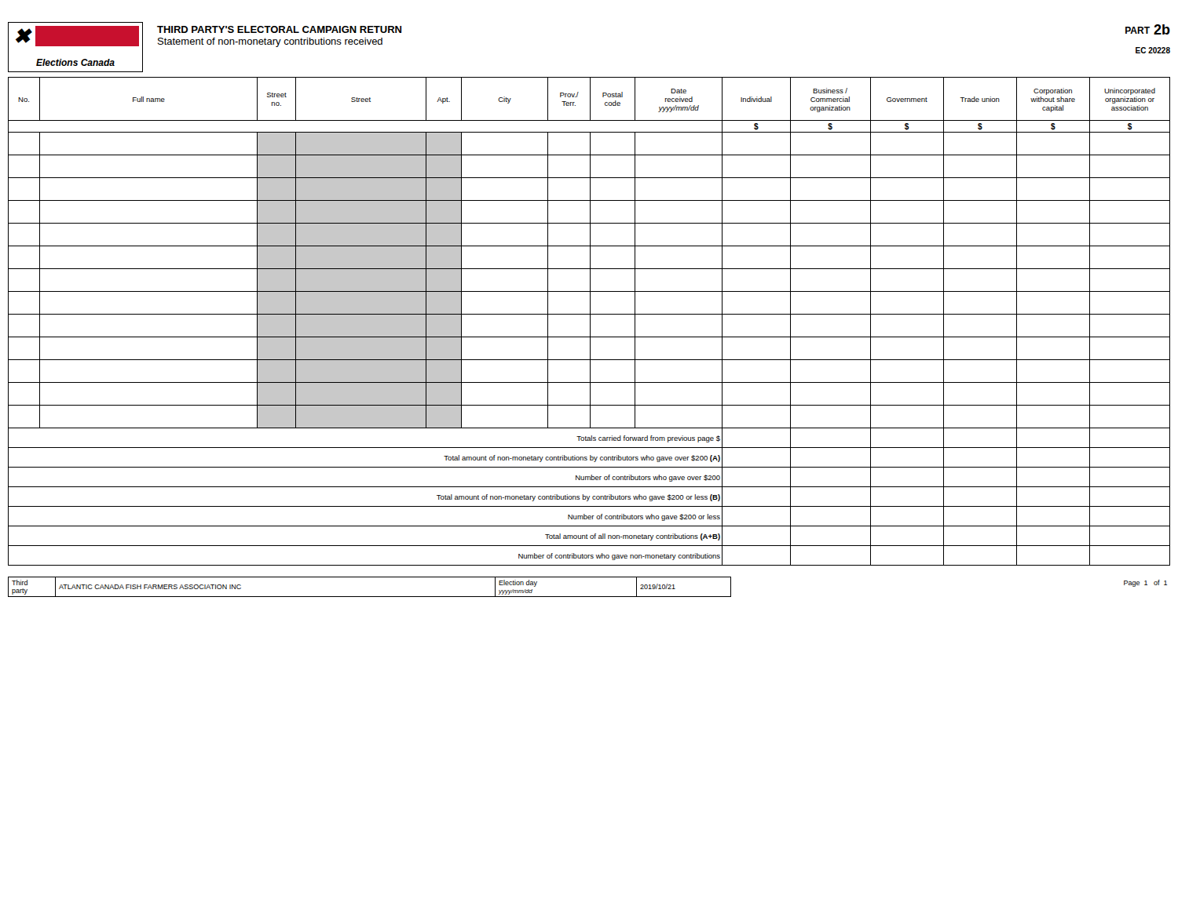✖
Elections Canada
THIRD PARTY'S ELECTORAL CAMPAIGN RETURN
Statement of non-monetary contributions received
PART 2b
EC 20228
| No. | Full name | Street no. | Street | Apt. | City | Prov./ Terr. | Postal code | Date received yyyy/mm/dd | Individual | Business / Commercial organization | Government | Trade union | Corporation without share capital | Unincorporated organization or association |
| --- | --- | --- | --- | --- | --- | --- | --- | --- | --- | --- | --- | --- | --- | --- |
| | $ | $ | $ | $ | $ | $ |
| Totals carried forward from previous page $ | | | | | | |
| Total amount of non-monetary contributions by contributors who gave over $200 (A) | | | | | | |
| Number of contributors who gave over $200 | | | | | | |
| Total amount of non-monetary contributions by contributors who gave $200 or less (B) | | | | | | |
| Number of contributors who gave $200 or less | | | | | | |
| Total amount of all non-monetary contributions (A+B) | | | | | | |
| Number of contributors who gave non-monetary contributions | | | | | | |
| Third party | ATLANTIC CANADA FISH FARMERS ASSOCIATION INC | Election day yyyy/mm/dd | 2019/10/21 | Page 1 of 1 |